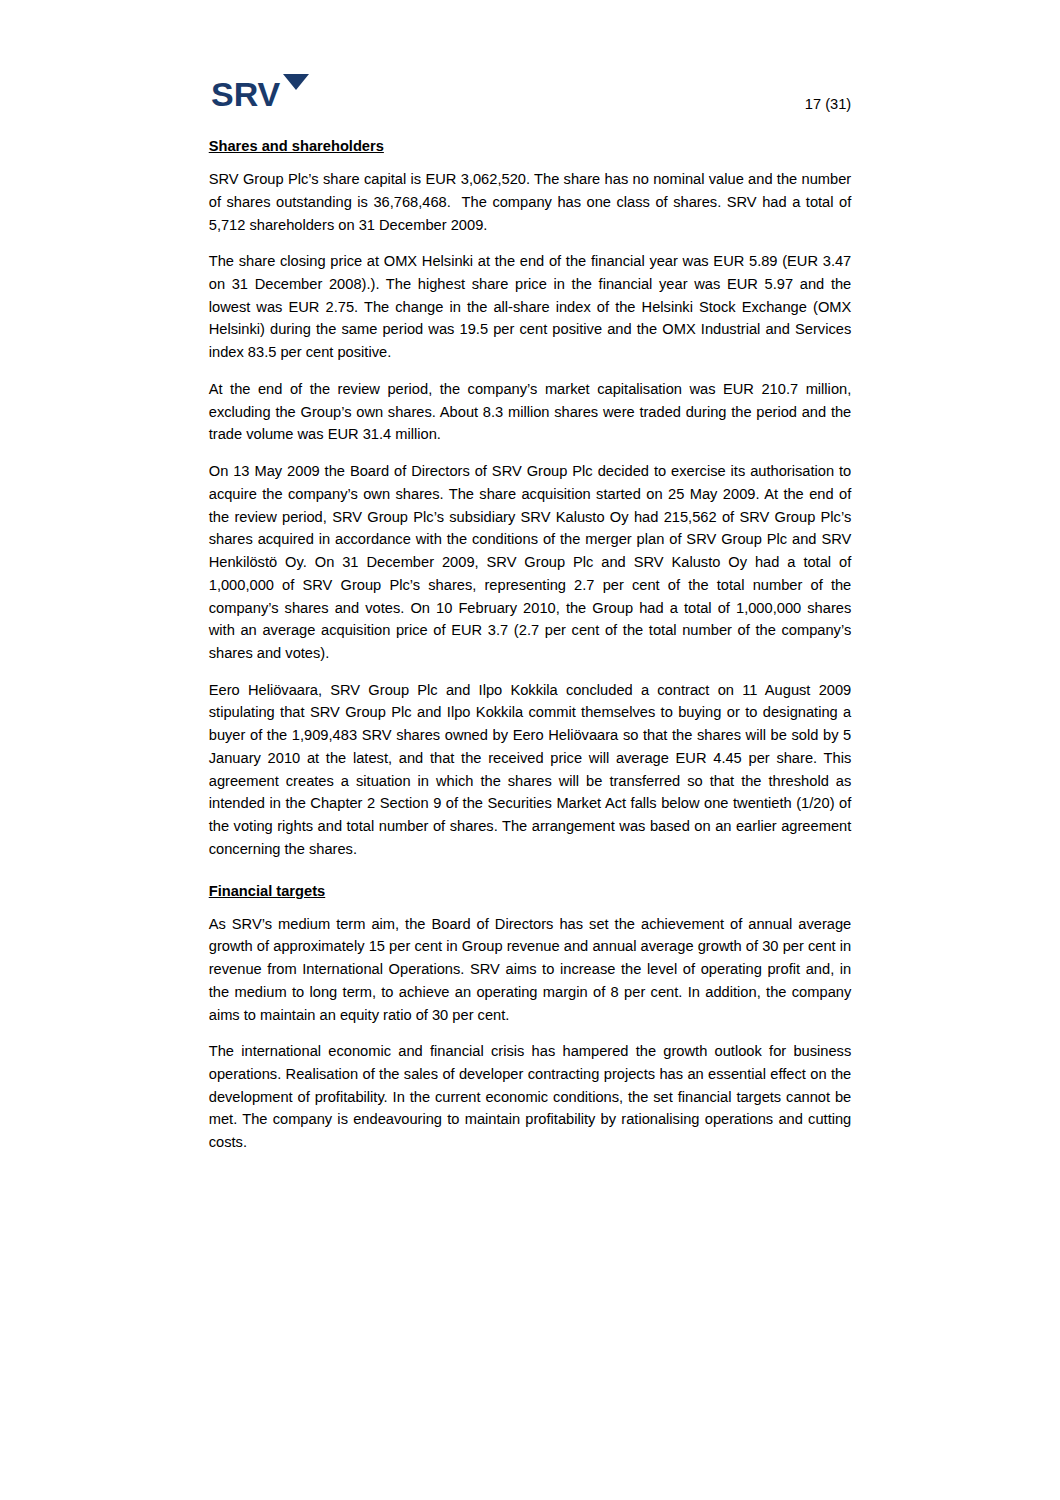SRV
17 (31)
Shares and shareholders
SRV Group Plc’s share capital is EUR 3,062,520. The share has no nominal value and the number of shares outstanding is 36,768,468. The company has one class of shares. SRV had a total of 5,712 shareholders on 31 December 2009.
The share closing price at OMX Helsinki at the end of the financial year was EUR 5.89 (EUR 3.47 on 31 December 2008).). The highest share price in the financial year was EUR 5.97 and the lowest was EUR 2.75. The change in the all-share index of the Helsinki Stock Exchange (OMX Helsinki) during the same period was 19.5 per cent positive and the OMX Industrial and Services index 83.5 per cent positive.
At the end of the review period, the company’s market capitalisation was EUR 210.7 million, excluding the Group’s own shares. About 8.3 million shares were traded during the period and the trade volume was EUR 31.4 million.
On 13 May 2009 the Board of Directors of SRV Group Plc decided to exercise its authorisation to acquire the company’s own shares. The share acquisition started on 25 May 2009. At the end of the review period, SRV Group Plc’s subsidiary SRV Kalusto Oy had 215,562 of SRV Group Plc’s shares acquired in accordance with the conditions of the merger plan of SRV Group Plc and SRV Henkilöstö Oy. On 31 December 2009, SRV Group Plc and SRV Kalusto Oy had a total of 1,000,000 of SRV Group Plc’s shares, representing 2.7 per cent of the total number of the company’s shares and votes. On 10 February 2010, the Group had a total of 1,000,000 shares with an average acquisition price of EUR 3.7 (2.7 per cent of the total number of the company’s shares and votes).
Eero Heliövaara, SRV Group Plc and Ilpo Kokkila concluded a contract on 11 August 2009 stipulating that SRV Group Plc and Ilpo Kokkila commit themselves to buying or to designating a buyer of the 1,909,483 SRV shares owned by Eero Heliövaara so that the shares will be sold by 5 January 2010 at the latest, and that the received price will average EUR 4.45 per share. This agreement creates a situation in which the shares will be transferred so that the threshold as intended in the Chapter 2 Section 9 of the Securities Market Act falls below one twentieth (1/20) of the voting rights and total number of shares. The arrangement was based on an earlier agreement concerning the shares.
Financial targets
As SRV’s medium term aim, the Board of Directors has set the achievement of annual average growth of approximately 15 per cent in Group revenue and annual average growth of 30 per cent in revenue from International Operations. SRV aims to increase the level of operating profit and, in the medium to long term, to achieve an operating margin of 8 per cent. In addition, the company aims to maintain an equity ratio of 30 per cent.
The international economic and financial crisis has hampered the growth outlook for business operations. Realisation of the sales of developer contracting projects has an essential effect on the development of profitability. In the current economic conditions, the set financial targets cannot be met. The company is endeavouring to maintain profitability by rationalising operations and cutting costs.